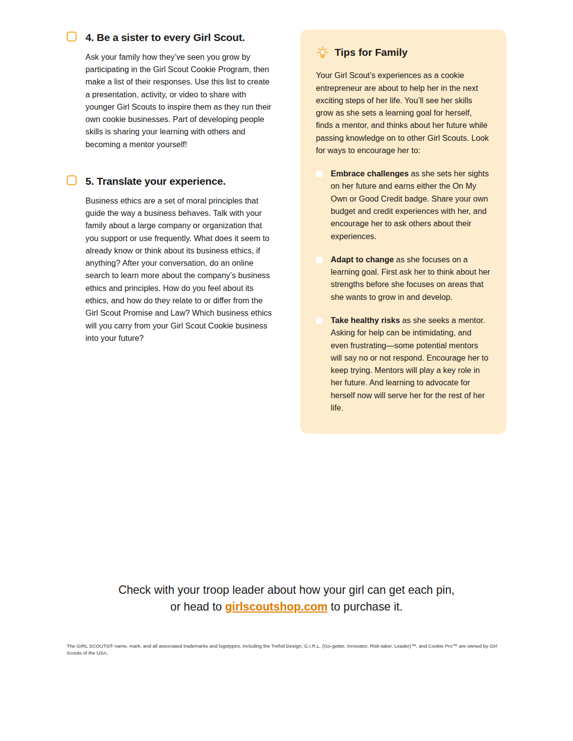4. Be a sister to every Girl Scout.
Ask your family how they’ve seen you grow by participating in the Girl Scout Cookie Program, then make a list of their responses. Use this list to create a presentation, activity, or video to share with younger Girl Scouts to inspire them as they run their own cookie businesses. Part of developing people skills is sharing your learning with others and becoming a mentor yourself!
5. Translate your experience.
Business ethics are a set of moral principles that guide the way a business behaves. Talk with your family about a large company or organization that you support or use frequently. What does it seem to already know or think about its business ethics, if anything? After your conversation, do an online search to learn more about the company’s business ethics and principles. How do you feel about its ethics, and how do they relate to or differ from the Girl Scout Promise and Law? Which business ethics will you carry from your Girl Scout Cookie business into your future?
Tips for Family
Your Girl Scout’s experiences as a cookie entrepreneur are about to help her in the next exciting steps of her life. You’ll see her skills grow as she sets a learning goal for herself, finds a mentor, and thinks about her future while passing knowledge on to other Girl Scouts. Look for ways to encourage her to:
Embrace challenges as she sets her sights on her future and earns either the On My Own or Good Credit badge. Share your own budget and credit experiences with her, and encourage her to ask others about their experiences.
Adapt to change as she focuses on a learning goal. First ask her to think about her strengths before she focuses on areas that she wants to grow in and develop.
Take healthy risks as she seeks a mentor. Asking for help can be intimidating, and even frustrating—some potential mentors will say no or not respond. Encourage her to keep trying. Mentors will play a key role in her future. And learning to advocate for herself now will serve her for the rest of her life.
Check with your troop leader about how your girl can get each pin,
or head to girlscoutshop.com to purchase it.
The GIRL SCOUTS® name, mark, and all associated trademarks and logotypes, including the Trefoil Design, G.I.R.L. (Go-getter, Innovator, Risk-taker, Leader)™, and Cookie Pro™ are owned by Girl Scouts of the USA.